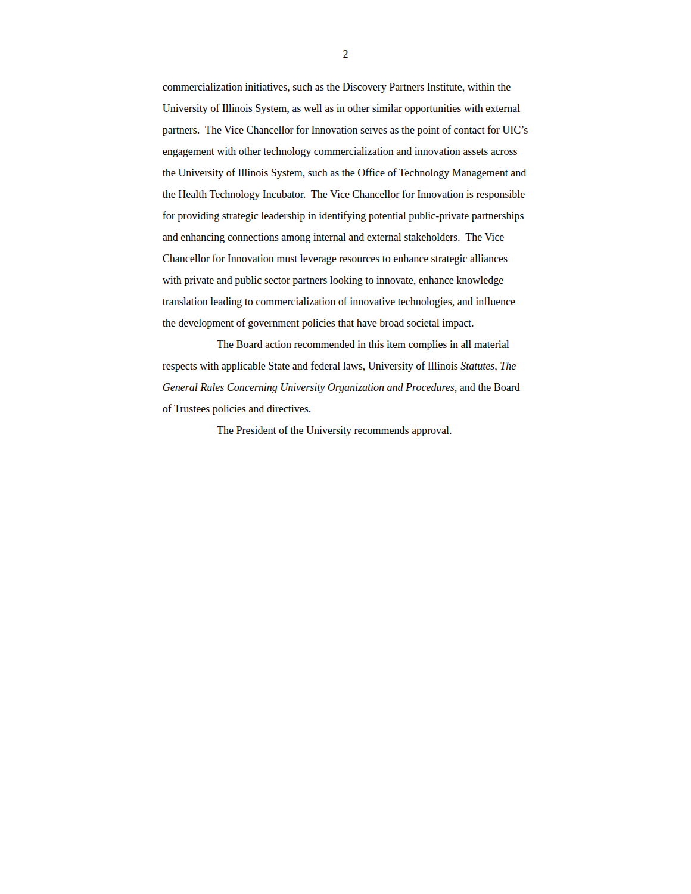2
commercialization initiatives, such as the Discovery Partners Institute, within the University of Illinois System, as well as in other similar opportunities with external partners. The Vice Chancellor for Innovation serves as the point of contact for UIC’s engagement with other technology commercialization and innovation assets across the University of Illinois System, such as the Office of Technology Management and the Health Technology Incubator. The Vice Chancellor for Innovation is responsible for providing strategic leadership in identifying potential public-private partnerships and enhancing connections among internal and external stakeholders. The Vice Chancellor for Innovation must leverage resources to enhance strategic alliances with private and public sector partners looking to innovate, enhance knowledge translation leading to commercialization of innovative technologies, and influence the development of government policies that have broad societal impact.
The Board action recommended in this item complies in all material respects with applicable State and federal laws, University of Illinois Statutes, The General Rules Concerning University Organization and Procedures, and the Board of Trustees policies and directives.
The President of the University recommends approval.